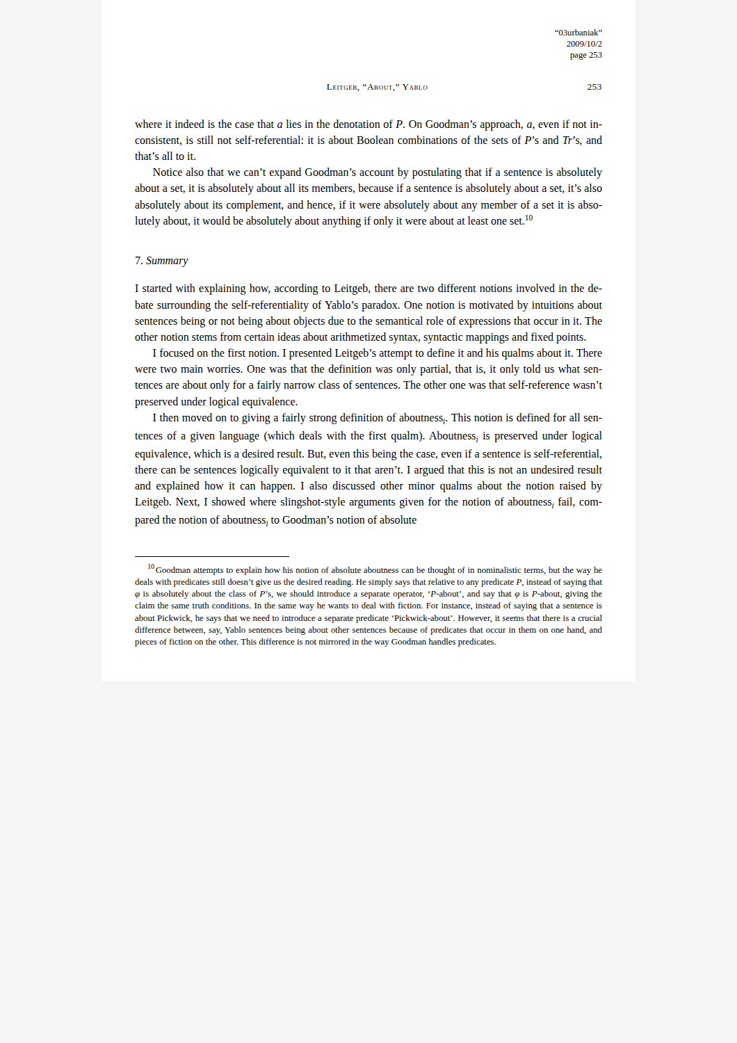“03urbaniak”
2009/10/2
page 253
Leitgeb, “About,” Yablo 253
where it indeed is the case that a lies in the denotation of P. On Goodman’s approach, a, even if not inconsistent, is still not self-referential: it is about Boolean combinations of the sets of P’s and Tr’s, and that’s all to it.
Notice also that we can’t expand Goodman’s account by postulating that if a sentence is absolutely about a set, it is absolutely about all its members, because if a sentence is absolutely about a set, it’s also absolutely about its complement, and hence, if it were absolutely about any member of a set it is absolutely about, it would be absolutely about anything if only it were about at least one set.10
7. Summary
I started with explaining how, according to Leitgeb, there are two different notions involved in the debate surrounding the self-referentiality of Yablo’s paradox. One notion is motivated by intuitions about sentences being or not being about objects due to the semantical role of expressions that occur in it. The other notion stems from certain ideas about arithmetized syntax, syntactic mappings and fixed points.
I focused on the first notion. I presented Leitgeb’s attempt to define it and his qualms about it. There were two main worries. One was that the definition was only partial, that is, it only told us what sentences are about only for a fairly narrow class of sentences. The other one was that self-reference wasn’t preserved under logical equivalence.
I then moved on to giving a fairly strong definition of aboutnessi. This notion is defined for all sentences of a given language (which deals with the first qualm). Aboutnessi is preserved under logical equivalence, which is a desired result. But, even this being the case, even if a sentence is self-referential, there can be sentences logically equivalent to it that aren’t. I argued that this is not an undesired result and explained how it can happen. I also discussed other minor qualms about the notion raised by Leitgeb. Next, I showed where slingshot-style arguments given for the notion of aboutnessi fail, compared the notion of aboutnessi to Goodman’s notion of absolute
10 Goodman attempts to explain how his notion of absolute aboutness can be thought of in nominalistic terms, but the way he deals with predicates still doesn’t give us the desired reading. He simply says that relative to any predicate P, instead of saying that φ is absolutely about the class of P’s, we should introduce a separate operator, ‘P-about’, and say that φ is P-about, giving the claim the same truth conditions. In the same way he wants to deal with fiction. For instance, instead of saying that a sentence is about Pickwick, he says that we need to introduce a separate predicate ‘Pickwick-about’. However, it seems that there is a crucial difference between, say, Yablo sentences being about other sentences because of predicates that occur in them on one hand, and pieces of fiction on the other. This difference is not mirrored in the way Goodman handles predicates.